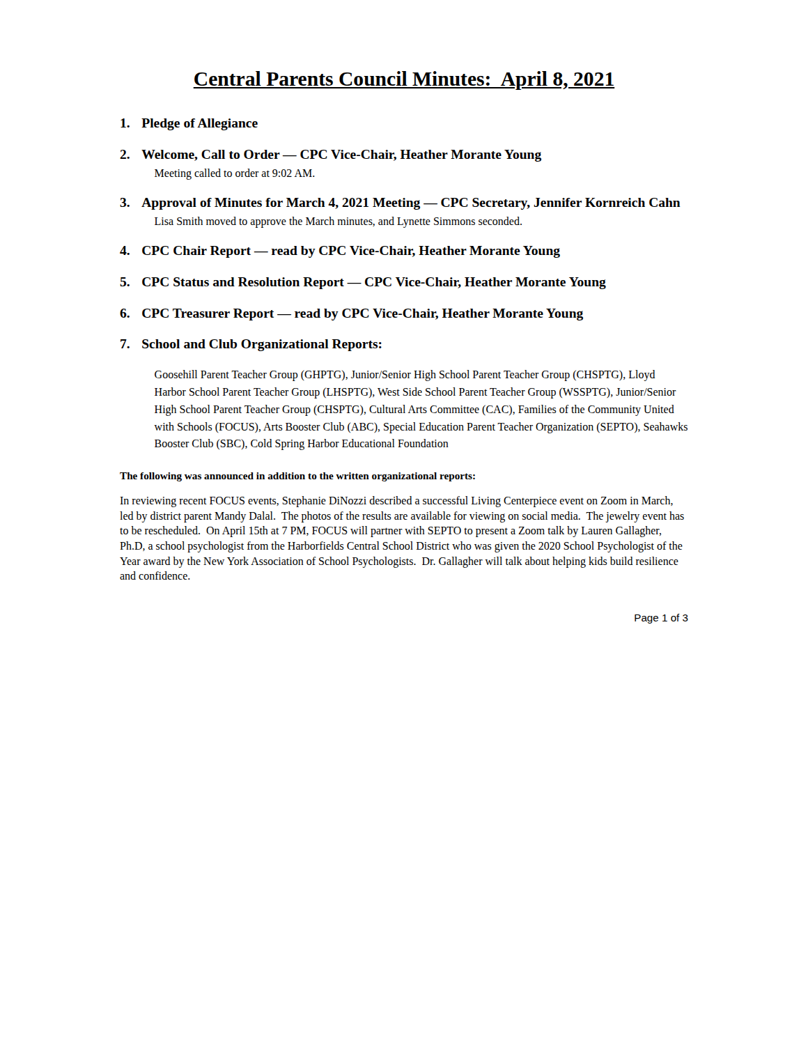Central Parents Council Minutes: April 8, 2021
1. Pledge of Allegiance
2. Welcome, Call to Order — CPC Vice-Chair, Heather Morante Young
Meeting called to order at 9:02 AM.
3. Approval of Minutes for March 4, 2021 Meeting — CPC Secretary, Jennifer Kornreich Cahn
Lisa Smith moved to approve the March minutes, and Lynette Simmons seconded.
4. CPC Chair Report — read by CPC Vice-Chair, Heather Morante Young
5. CPC Status and Resolution Report — CPC Vice-Chair, Heather Morante Young
6. CPC Treasurer Report — read by CPC Vice-Chair, Heather Morante Young
7. School and Club Organizational Reports:
Goosehill Parent Teacher Group (GHPTG), Junior/Senior High School Parent Teacher Group (CHSPTG), Lloyd Harbor School Parent Teacher Group (LHSPTG), West Side School Parent Teacher Group (WSSPTG), Junior/Senior High School Parent Teacher Group (CHSPTG), Cultural Arts Committee (CAC), Families of the Community United with Schools (FOCUS), Arts Booster Club (ABC), Special Education Parent Teacher Organization (SEPTO), Seahawks Booster Club (SBC), Cold Spring Harbor Educational Foundation
The following was announced in addition to the written organizational reports:
In reviewing recent FOCUS events, Stephanie DiNozzi described a successful Living Centerpiece event on Zoom in March, led by district parent Mandy Dalal. The photos of the results are available for viewing on social media. The jewelry event has to be rescheduled. On April 15th at 7 PM, FOCUS will partner with SEPTO to present a Zoom talk by Lauren Gallagher, Ph.D, a school psychologist from the Harborfields Central School District who was given the 2020 School Psychologist of the Year award by the New York Association of School Psychologists. Dr. Gallagher will talk about helping kids build resilience and confidence.
Page 1 of 3